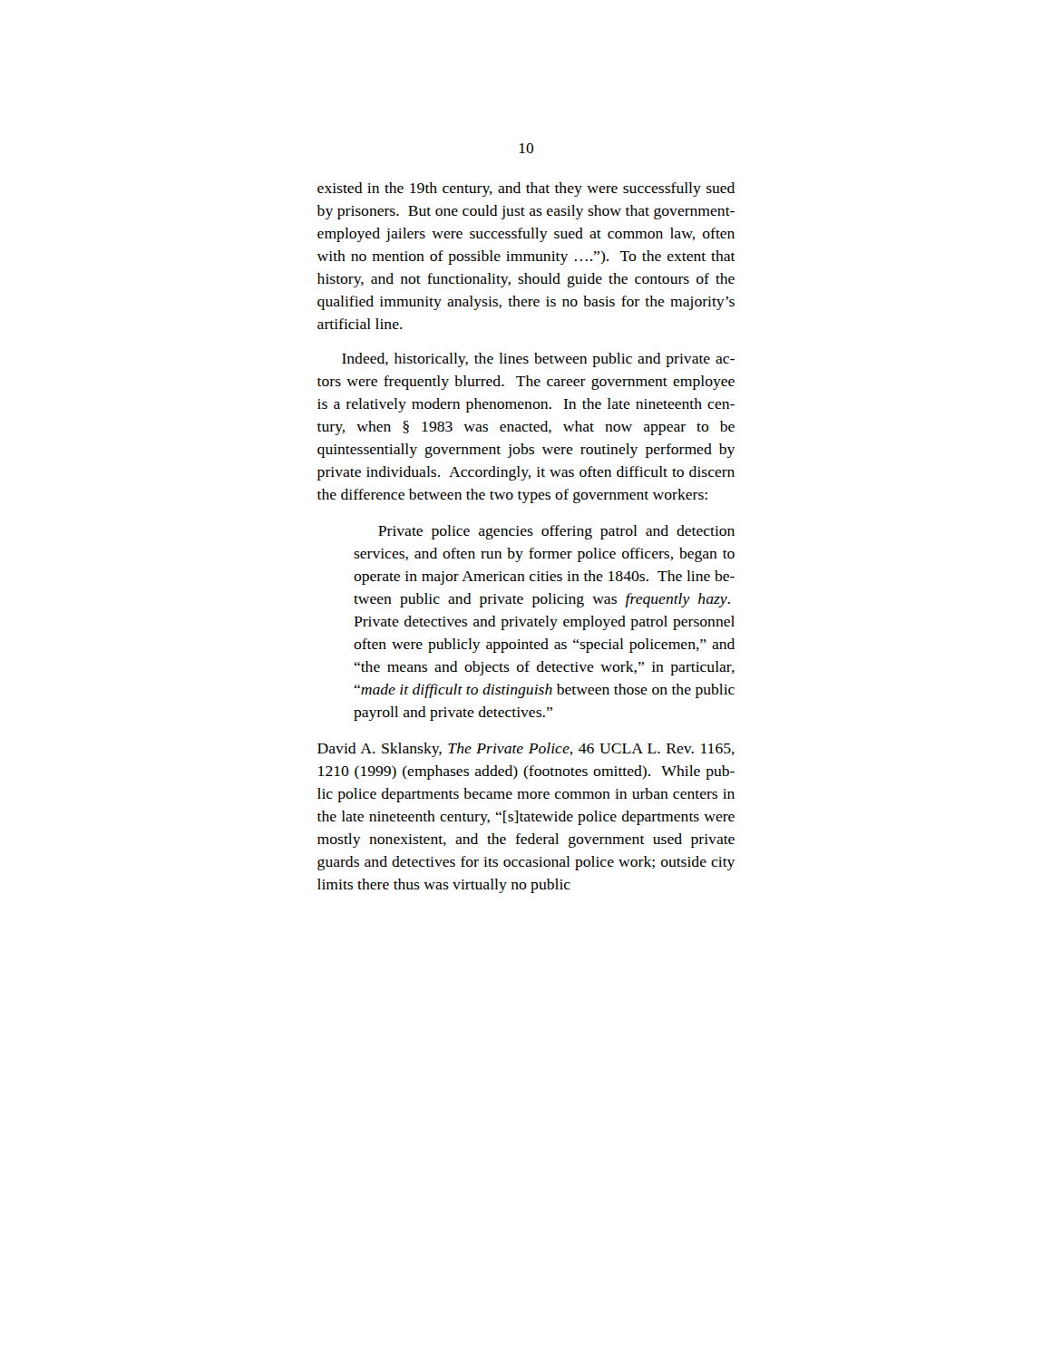10
existed in the 19th century, and that they were successfully sued by prisoners. But one could just as easily show that government-employed jailers were successfully sued at common law, often with no mention of possible immunity ….”). To the extent that history, and not functionality, should guide the contours of the qualified immunity analysis, there is no basis for the majority’s artificial line.
Indeed, historically, the lines between public and private actors were frequently blurred. The career government employee is a relatively modern phenomenon. In the late nineteenth century, when § 1983 was enacted, what now appear to be quintessentially government jobs were routinely performed by private individuals. Accordingly, it was often difficult to discern the difference between the two types of government workers:
Private police agencies offering patrol and detection services, and often run by former police officers, began to operate in major American cities in the 1840s. The line between public and private policing was frequently hazy. Private detectives and privately employed patrol personnel often were publicly appointed as “special policemen,” and “the means and objects of detective work,” in particular, “made it difficult to distinguish between those on the public payroll and private detectives.”
David A. Sklansky, The Private Police, 46 UCLA L. Rev. 1165, 1210 (1999) (emphases added) (footnotes omitted). While public police departments became more common in urban centers in the late nineteenth century, “[s]tatewide police departments were mostly nonexistent, and the federal government used private guards and detectives for its occasional police work; outside city limits there thus was virtually no public